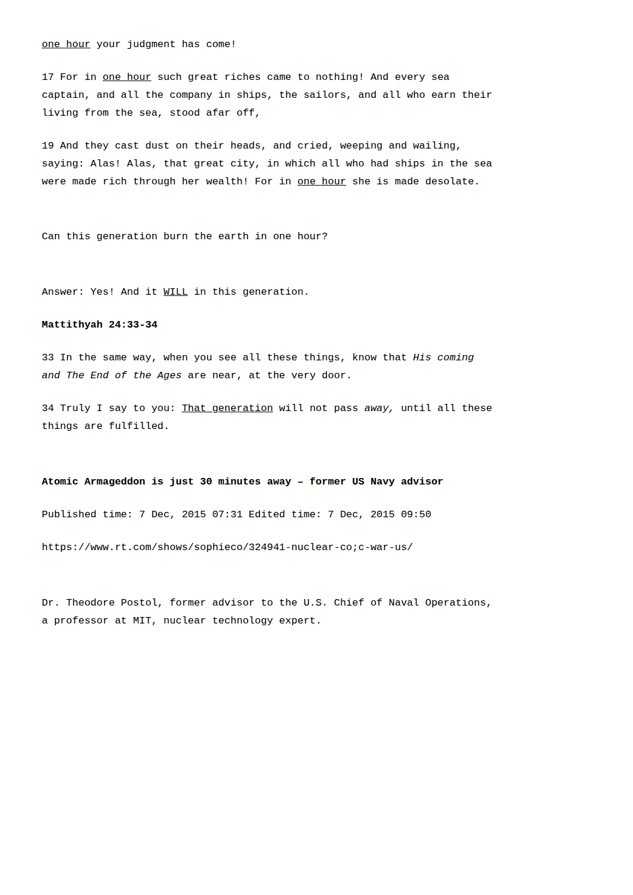one hour your judgment has come!
17 For in one hour such great riches came to nothing! And every sea captain, and all the company in ships, the sailors, and all who earn their living from the sea, stood afar off,
19 And they cast dust on their heads, and cried, weeping and wailing, saying: Alas! Alas, that great city, in which all who had ships in the sea were made rich through her wealth! For in one hour she is made desolate.
Can this generation burn the earth in one hour?
Answer: Yes! And it WILL in this generation.
Mattithyah 24:33-34
33 In the same way, when you see all these things, know that His coming and The End of the Ages are near, at the very door.
34 Truly I say to you: That generation will not pass away, until all these things are fulfilled.
Atomic Armageddon is just 30 minutes away – former US Navy advisor
Published time: 7 Dec, 2015 07:31 Edited time: 7 Dec, 2015 09:50
https://www.rt.com/shows/sophieco/324941-nuclear-co;c-war-us/
Dr. Theodore Postol, former advisor to the U.S. Chief of Naval Operations, a professor at MIT, nuclear technology expert.